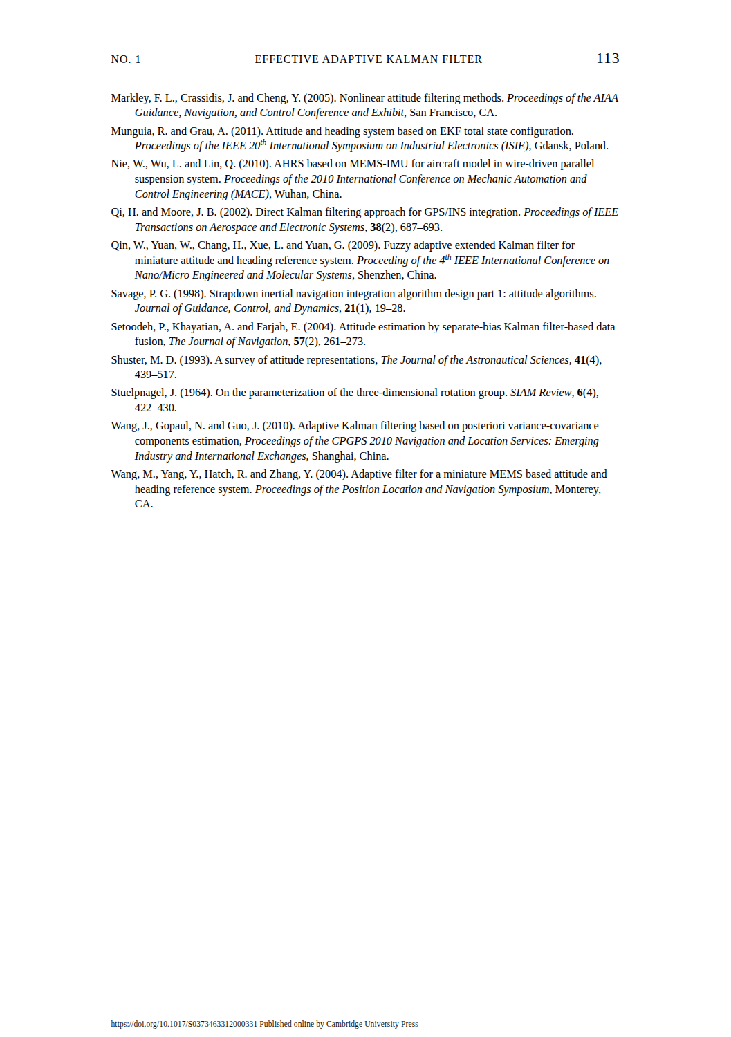NO. 1 EFFECTIVE ADAPTIVE KALMAN FILTER 113
Markley, F. L., Crassidis, J. and Cheng, Y. (2005). Nonlinear attitude filtering methods. Proceedings of the AIAA Guidance, Navigation, and Control Conference and Exhibit, San Francisco, CA.
Munguia, R. and Grau, A. (2011). Attitude and heading system based on EKF total state configuration. Proceedings of the IEEE 20th International Symposium on Industrial Electronics (ISIE), Gdansk, Poland.
Nie, W., Wu, L. and Lin, Q. (2010). AHRS based on MEMS-IMU for aircraft model in wire-driven parallel suspension system. Proceedings of the 2010 International Conference on Mechanic Automation and Control Engineering (MACE), Wuhan, China.
Qi, H. and Moore, J. B. (2002). Direct Kalman filtering approach for GPS/INS integration. Proceedings of IEEE Transactions on Aerospace and Electronic Systems, 38(2), 687–693.
Qin, W., Yuan, W., Chang, H., Xue, L. and Yuan, G. (2009). Fuzzy adaptive extended Kalman filter for miniature attitude and heading reference system. Proceeding of the 4th IEEE International Conference on Nano/Micro Engineered and Molecular Systems, Shenzhen, China.
Savage, P. G. (1998). Strapdown inertial navigation integration algorithm design part 1: attitude algorithms. Journal of Guidance, Control, and Dynamics, 21(1), 19–28.
Setoodeh, P., Khayatian, A. and Farjah, E. (2004). Attitude estimation by separate-bias Kalman filter-based data fusion, The Journal of Navigation, 57(2), 261–273.
Shuster, M. D. (1993). A survey of attitude representations, The Journal of the Astronautical Sciences, 41(4), 439–517.
Stuelpnagel, J. (1964). On the parameterization of the three-dimensional rotation group. SIAM Review, 6(4), 422–430.
Wang, J., Gopaul, N. and Guo, J. (2010). Adaptive Kalman filtering based on posteriori variance-covariance components estimation, Proceedings of the CPGPS 2010 Navigation and Location Services: Emerging Industry and International Exchanges, Shanghai, China.
Wang, M., Yang, Y., Hatch, R. and Zhang, Y. (2004). Adaptive filter for a miniature MEMS based attitude and heading reference system. Proceedings of the Position Location and Navigation Symposium, Monterey, CA.
https://doi.org/10.1017/S0373463312000331 Published online by Cambridge University Press